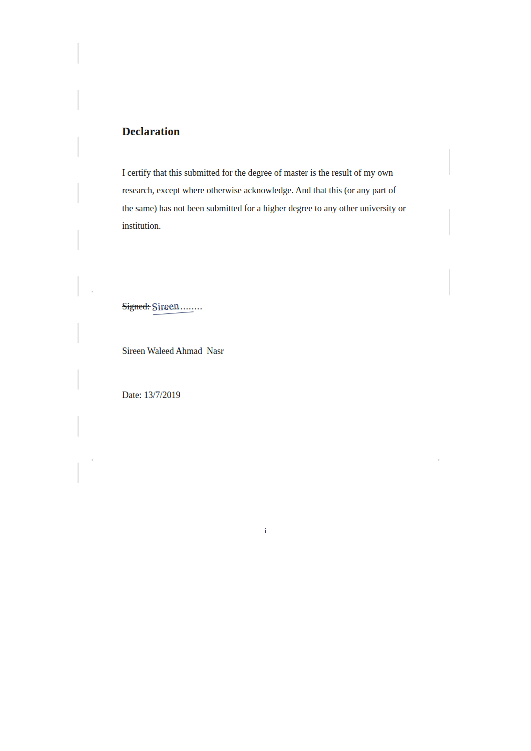Declaration
I certify that this submitted for the degree of master is the result of my own research, except where otherwise acknowledge. And that this (or any part of the same) has not been submitted for a higher degree to any other university or institution.
Signed: .................. Sireen
Sireen Waleed Ahmad Nasr
Date: 13/7/2019
i